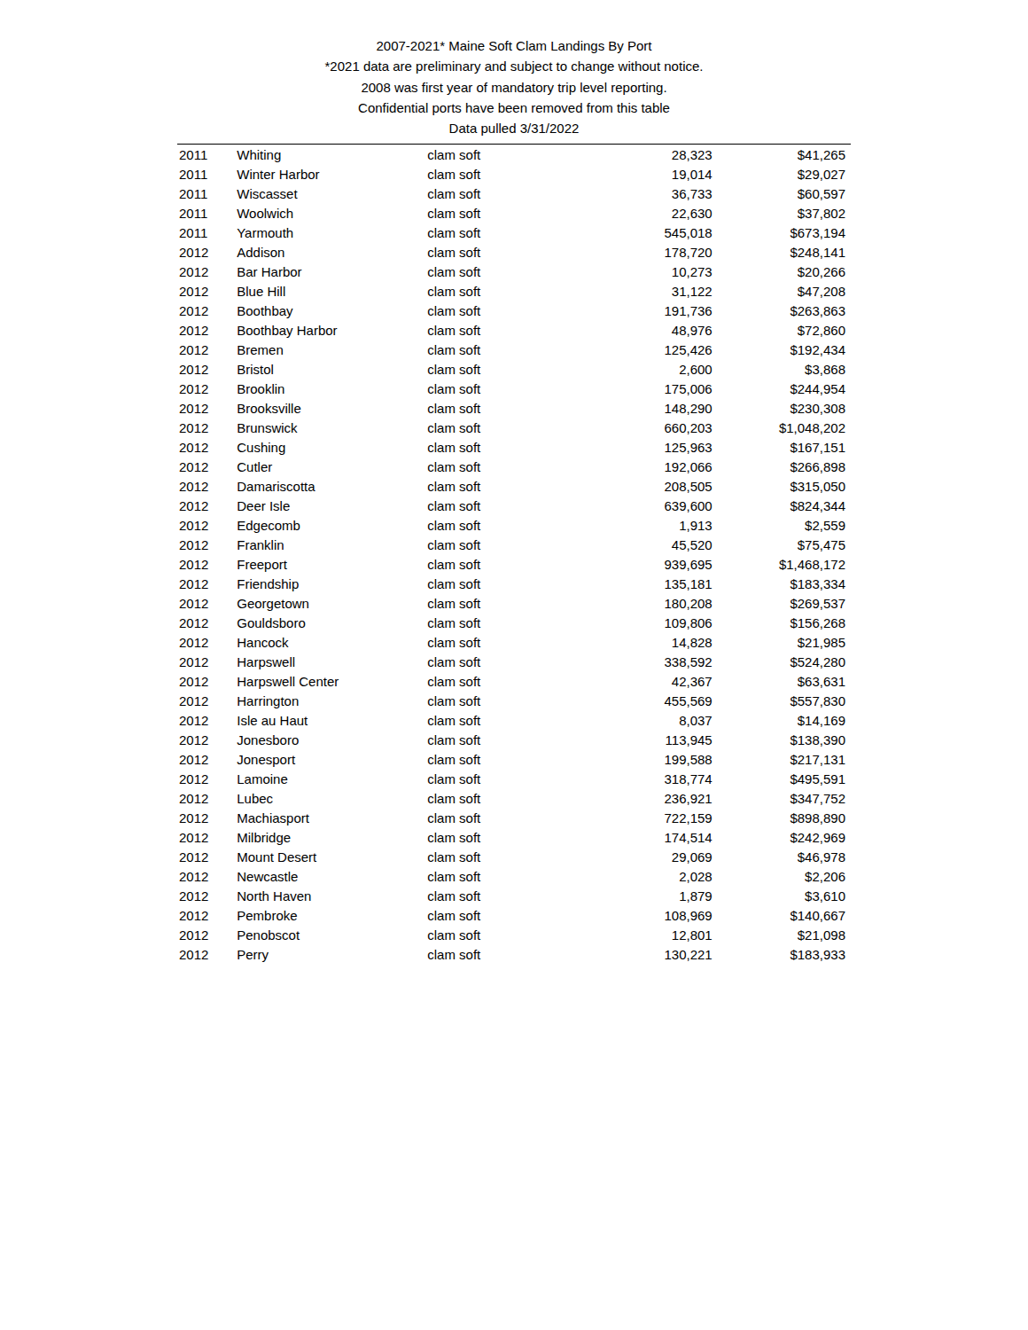2007-2021* Maine Soft Clam Landings By Port
*2021 data are preliminary and subject to change without notice.
2008 was first year of mandatory trip level reporting.
Confidential ports have been removed from this table
Data pulled 3/31/2022
| 2011 | Whiting | clam soft | 28,323 | $41,265 |
| 2011 | Winter Harbor | clam soft | 19,014 | $29,027 |
| 2011 | Wiscasset | clam soft | 36,733 | $60,597 |
| 2011 | Woolwich | clam soft | 22,630 | $37,802 |
| 2011 | Yarmouth | clam soft | 545,018 | $673,194 |
| 2012 | Addison | clam soft | 178,720 | $248,141 |
| 2012 | Bar Harbor | clam soft | 10,273 | $20,266 |
| 2012 | Blue Hill | clam soft | 31,122 | $47,208 |
| 2012 | Boothbay | clam soft | 191,736 | $263,863 |
| 2012 | Boothbay Harbor | clam soft | 48,976 | $72,860 |
| 2012 | Bremen | clam soft | 125,426 | $192,434 |
| 2012 | Bristol | clam soft | 2,600 | $3,868 |
| 2012 | Brooklin | clam soft | 175,006 | $244,954 |
| 2012 | Brooksville | clam soft | 148,290 | $230,308 |
| 2012 | Brunswick | clam soft | 660,203 | $1,048,202 |
| 2012 | Cushing | clam soft | 125,963 | $167,151 |
| 2012 | Cutler | clam soft | 192,066 | $266,898 |
| 2012 | Damariscotta | clam soft | 208,505 | $315,050 |
| 2012 | Deer Isle | clam soft | 639,600 | $824,344 |
| 2012 | Edgecomb | clam soft | 1,913 | $2,559 |
| 2012 | Franklin | clam soft | 45,520 | $75,475 |
| 2012 | Freeport | clam soft | 939,695 | $1,468,172 |
| 2012 | Friendship | clam soft | 135,181 | $183,334 |
| 2012 | Georgetown | clam soft | 180,208 | $269,537 |
| 2012 | Gouldsboro | clam soft | 109,806 | $156,268 |
| 2012 | Hancock | clam soft | 14,828 | $21,985 |
| 2012 | Harpswell | clam soft | 338,592 | $524,280 |
| 2012 | Harpswell Center | clam soft | 42,367 | $63,631 |
| 2012 | Harrington | clam soft | 455,569 | $557,830 |
| 2012 | Isle au Haut | clam soft | 8,037 | $14,169 |
| 2012 | Jonesboro | clam soft | 113,945 | $138,390 |
| 2012 | Jonesport | clam soft | 199,588 | $217,131 |
| 2012 | Lamoine | clam soft | 318,774 | $495,591 |
| 2012 | Lubec | clam soft | 236,921 | $347,752 |
| 2012 | Machiasport | clam soft | 722,159 | $898,890 |
| 2012 | Milbridge | clam soft | 174,514 | $242,969 |
| 2012 | Mount Desert | clam soft | 29,069 | $46,978 |
| 2012 | Newcastle | clam soft | 2,028 | $2,206 |
| 2012 | North Haven | clam soft | 1,879 | $3,610 |
| 2012 | Pembroke | clam soft | 108,969 | $140,667 |
| 2012 | Penobscot | clam soft | 12,801 | $21,098 |
| 2012 | Perry | clam soft | 130,221 | $183,933 |